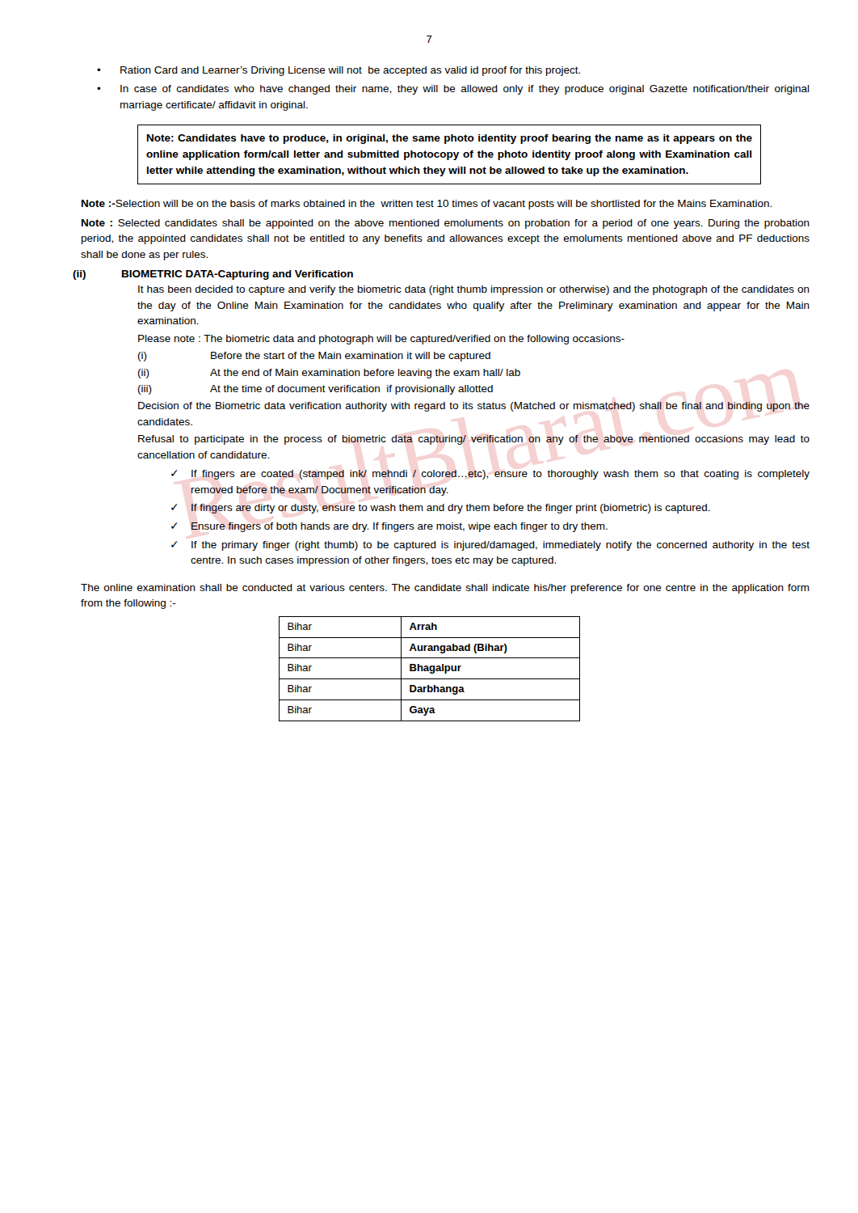ResultBharat.com
7
Ration Card and Learner’s Driving License will not be accepted as valid id proof for this project.
In case of candidates who have changed their name, they will be allowed only if they produce original Gazette notification/their original marriage certificate/ affidavit in original.
Note: Candidates have to produce, in original, the same photo identity proof bearing the name as it appears on the online application form/call letter and submitted photocopy of the photo identity proof along with Examination call letter while attending the examination, without which they will not be allowed to take up the examination.
Note :-Selection will be on the basis of marks obtained in the written test 10 times of vacant posts will be shortlisted for the Mains Examination.
Note : Selected candidates shall be appointed on the above mentioned emoluments on probation for a period of one years. During the probation period, the appointed candidates shall not be entitled to any benefits and allowances except the emoluments mentioned above and PF deductions shall be done as per rules.
(ii)
BIOMETRIC DATA-Capturing and Verification
It has been decided to capture and verify the biometric data (right thumb impression or otherwise) and the photograph of the candidates on the day of the Online Main Examination for the candidates who qualify after the Preliminary examination and appear for the Main examination.
Please note : The biometric data and photograph will be captured/verified on the following occasions-
(i) Before the start of the Main examination it will be captured
(ii) At the end of Main examination before leaving the exam hall/ lab
(iii) At the time of document verification if provisionally allotted
Decision of the Biometric data verification authority with regard to its status (Matched or mismatched) shall be final and binding upon the candidates.
Refusal to participate in the process of biometric data capturing/ verification on any of the above mentioned occasions may lead to cancellation of candidature.
If fingers are coated (stamped ink/ mehndi / colored…etc), ensure to thoroughly wash them so that coating is completely removed before the exam/ Document verification day.
If fingers are dirty or dusty, ensure to wash them and dry them before the finger print (biometric) is captured.
Ensure fingers of both hands are dry. If fingers are moist, wipe each finger to dry them.
If the primary finger (right thumb) to be captured is injured/damaged, immediately notify the concerned authority in the test centre. In such cases impression of other fingers, toes etc may be captured.
The online examination shall be conducted at various centers. The candidate shall indicate his/her preference for one centre in the application form from the following :-
| Bihar | Arrah |
| Bihar | Aurangabad (Bihar) |
| Bihar | Bhagalpur |
| Bihar | Darbhanga |
| Bihar | Gaya |